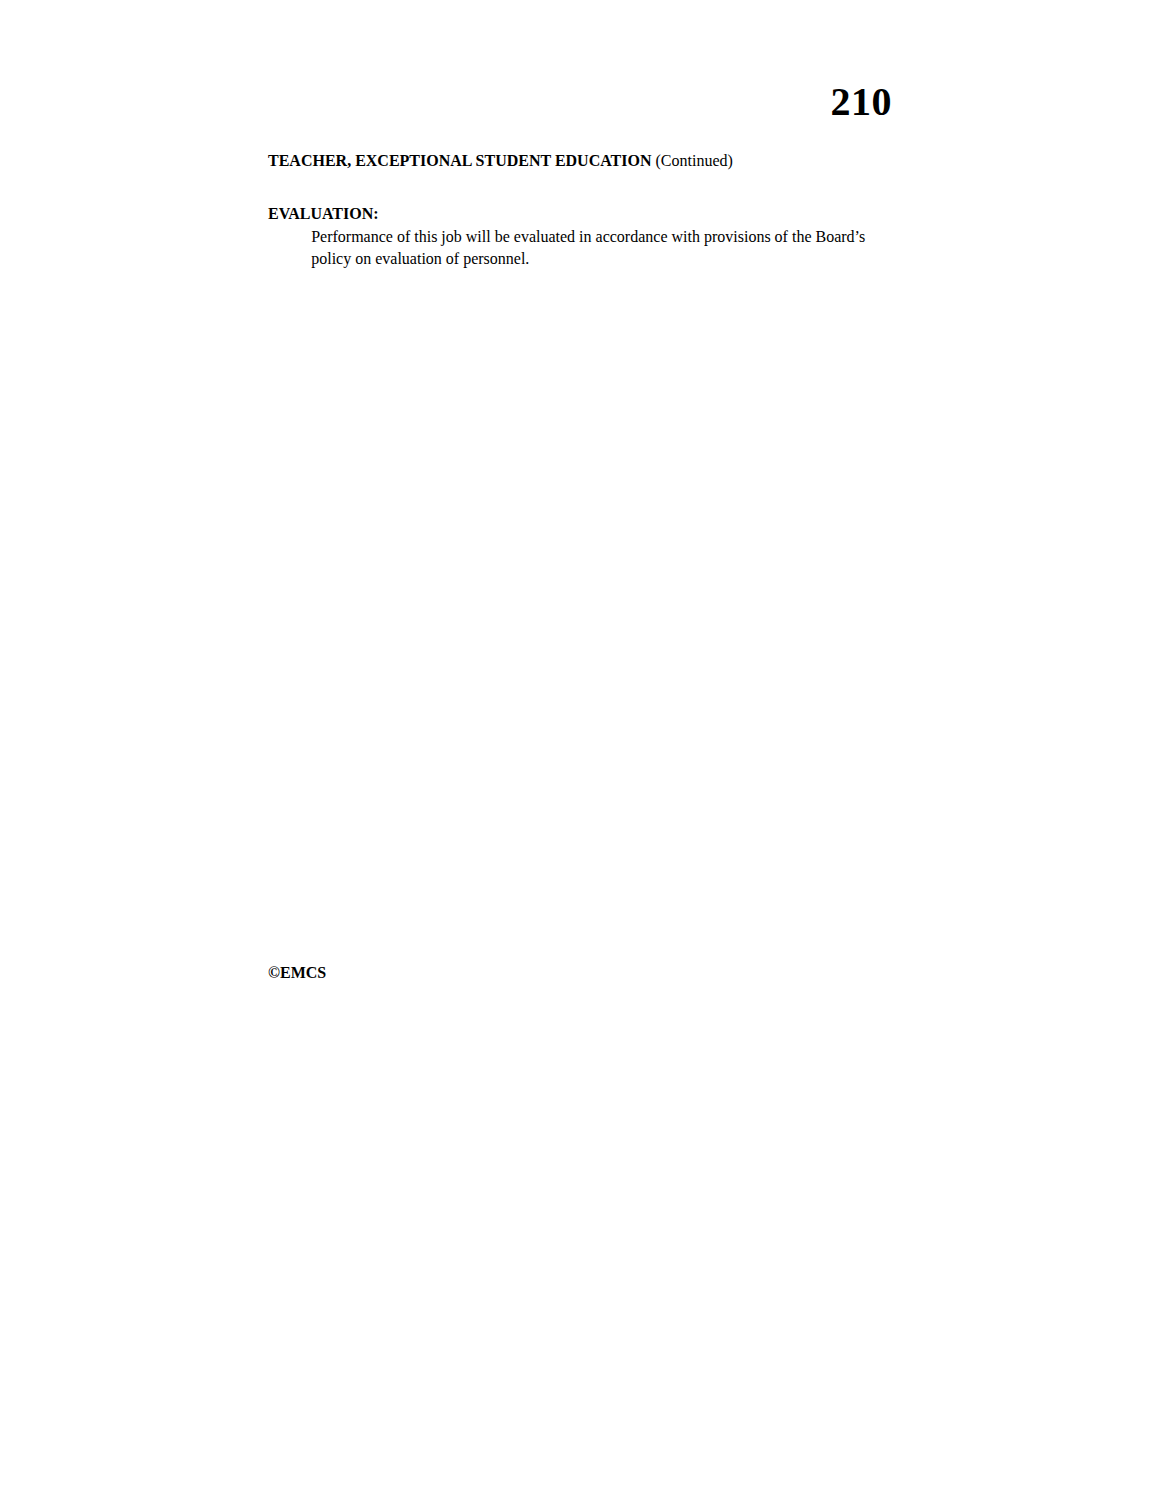210
TEACHER, EXCEPTIONAL STUDENT EDUCATION (Continued)
EVALUATION:
Performance of this job will be evaluated in accordance with provisions of the Board’s policy on evaluation of personnel.
©EMCS